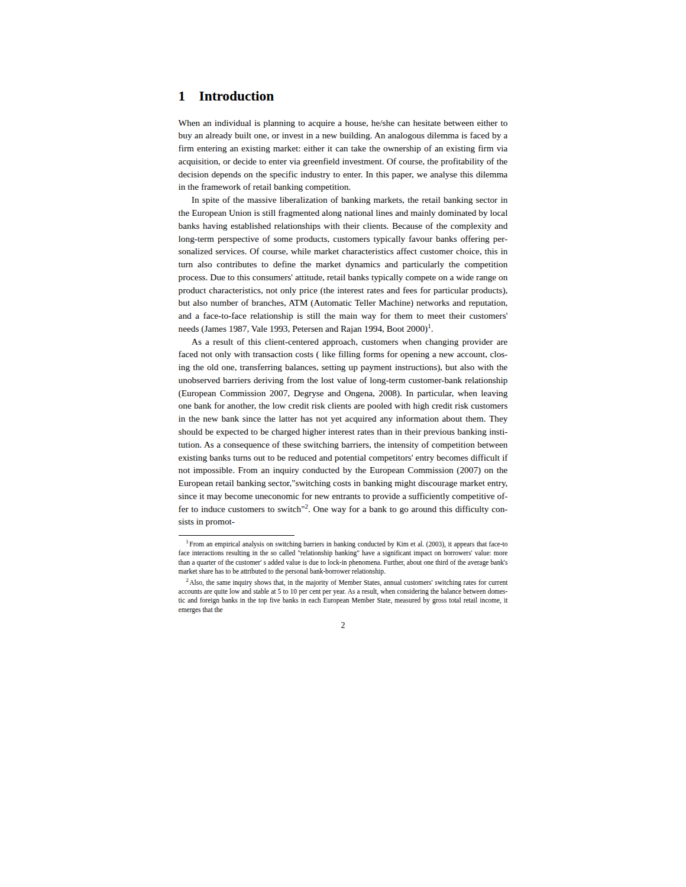1 Introduction
When an individual is planning to acquire a house, he/she can hesitate between either to buy an already built one, or invest in a new building. An analogous dilemma is faced by a firm entering an existing market: either it can take the ownership of an existing firm via acquisition, or decide to enter via greenfield investment. Of course, the profitability of the decision depends on the specific industry to enter. In this paper, we analyse this dilemma in the framework of retail banking competition.
In spite of the massive liberalization of banking markets, the retail banking sector in the European Union is still fragmented along national lines and mainly dominated by local banks having established relationships with their clients. Because of the complexity and long-term perspective of some products, customers typically favour banks offering personalized services. Of course, while market characteristics affect customer choice, this in turn also contributes to define the market dynamics and particularly the competition process. Due to this consumers' attitude, retail banks typically compete on a wide range on product characteristics, not only price (the interest rates and fees for particular products), but also number of branches, ATM (Automatic Teller Machine) networks and reputation, and a face-to-face relationship is still the main way for them to meet their customers' needs (James 1987, Vale 1993, Petersen and Rajan 1994, Boot 2000)1.
As a result of this client-centered approach, customers when changing provider are faced not only with transaction costs ( like filling forms for opening a new account, closing the old one, transferring balances, setting up payment instructions), but also with the unobserved barriers deriving from the lost value of long-term customer-bank relationship (European Commission 2007, Degryse and Ongena, 2008). In particular, when leaving one bank for another, the low credit risk clients are pooled with high credit risk customers in the new bank since the latter has not yet acquired any information about them. They should be expected to be charged higher interest rates than in their previous banking institution. As a consequence of these switching barriers, the intensity of competition between existing banks turns out to be reduced and potential competitors' entry becomes difficult if not impossible. From an inquiry conducted by the European Commission (2007) on the European retail banking sector,"switching costs in banking might discourage market entry, since it may become uneconomic for new entrants to provide a sufficiently competitive offer to induce customers to switch"2. One way for a bank to go around this difficulty consists in promot-
1 From an empirical analysis on switching barriers in banking conducted by Kim et al. (2003), it appears that face-to face interactions resulting in the so called "relationship banking" have a significant impact on borrowers' value: more than a quarter of the customer' s added value is due to lock-in phenomena. Further, about one third of the average bank's market share has to be attributed to the personal bank-borrower relationship.
2 Also, the same inquiry shows that, in the majority of Member States, annual customers' switching rates for current accounts are quite low and stable at 5 to 10 per cent per year. As a result, when considering the balance between domestic and foreign banks in the top five banks in each European Member State, measured by gross total retail income, it emerges that the
2